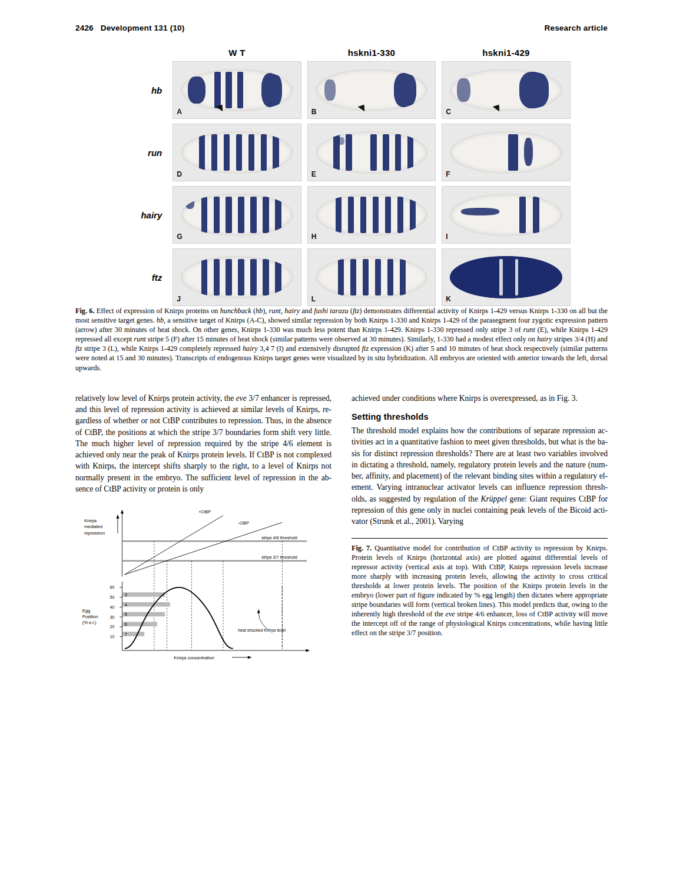2426 Development 131 (10)
Research article
W T
hskni1-330
hskni1-429
hb
A
B
C
run
D
E
F
hairy
G
H
I
ftz
J
L
K
Fig. 6. Effect of expression of Knirps proteins on hunchback (hb), runt, hairy and fushi tarazu (ftz) demonstrates differential activity of Knirps 1-429 versus Knirps 1-330 on all but the most sensitive target genes. hb, a sensitive target of Knirps (A-C), showed similar repression by both Knirps 1-330 and Knirps 1-429 of the parasegment four zygotic expression pattern (arrow) after 30 minutes of heat shock. On other genes, Knirps 1-330 was much less potent than Knirps 1-429. Knirps 1-330 repressed only stripe 3 of runt (E), while Knirps 1-429 repressed all except runt stripe 5 (F) after 15 minutes of heat shock (similar patterns were observed at 30 minutes). Similarly, 1-330 had a modest effect only on hairy stripes 3/4 (H) and ftz stripe 3 (L), while Knirps 1-429 completely repressed hairy 3,4 7 (I) and extensively disrupted ftz expression (K) after 5 and 10 minutes of heat shock respectively (similar patterns were noted at 15 and 30 minutes). Transcripts of endogenous Knirps target genes were visualized by in situ hybridization. All embryos are oriented with anterior towards the left, dorsal upwards.
relatively low level of Knirps protein activity, the eve 3/7 enhancer is repressed, and this level of repression activity is achieved at similar levels of Knirps, regardless of whether or not CtBP contributes to repression. Thus, in the absence of CtBP, the positions at which the stripe 3/7 boundaries form shift very little. The much higher level of repression required by the stripe 4/6 element is achieved only near the peak of Knirps protein levels. If CtBP is not complexed with Knirps, the intercept shifts sharply to the right, to a level of Knirps not normally present in the embryo. The sufficient level of repression in the absence of CtBP activity or protein is only
stripe 4/6 threshold stripe 3/7 threshold +CtBP -CtBP Knirps mediated repression 60 50 40 30 20 10 Egg Position (% e.l.) 3 4 5 6 7 heat shocked Knirps level Knirps concentration
achieved under conditions where Knirps is overexpressed, as in Fig. 3.
Setting thresholds
The threshold model explains how the contributions of separate repression activities act in a quantitative fashion to meet given thresholds, but what is the basis for distinct repression thresholds? There are at least two variables involved in dictating a threshold, namely, regulatory protein levels and the nature (number, affinity, and placement) of the relevant binding sites within a regulatory element. Varying intranuclear activator levels can influence repression thresholds, as suggested by regulation of the Krüppel gene: Giant requires CtBP for repression of this gene only in nuclei containing peak levels of the Bicoid activator (Strunk et al., 2001). Varying
Fig. 7. Quantitative model for contribution of CtBP activity to repression by Knirps. Protein levels of Knirps (horizontal axis) are plotted against differential levels of repressor activity (vertical axis at top). With CtBP, Knirps repression levels increase more sharply with increasing protein levels, allowing the activity to cross critical thresholds at lower protein levels. The position of the Knirps protein levels in the embryo (lower part of figure indicated by % egg length) then dictates where appropriate stripe boundaries will form (vertical broken lines). This model predicts that, owing to the inherently high threshold of the eve stripe 4/6 enhancer, loss of CtBP activity will move the intercept off of the range of physiological Knirps concentrations, while having little effect on the stripe 3/7 position.